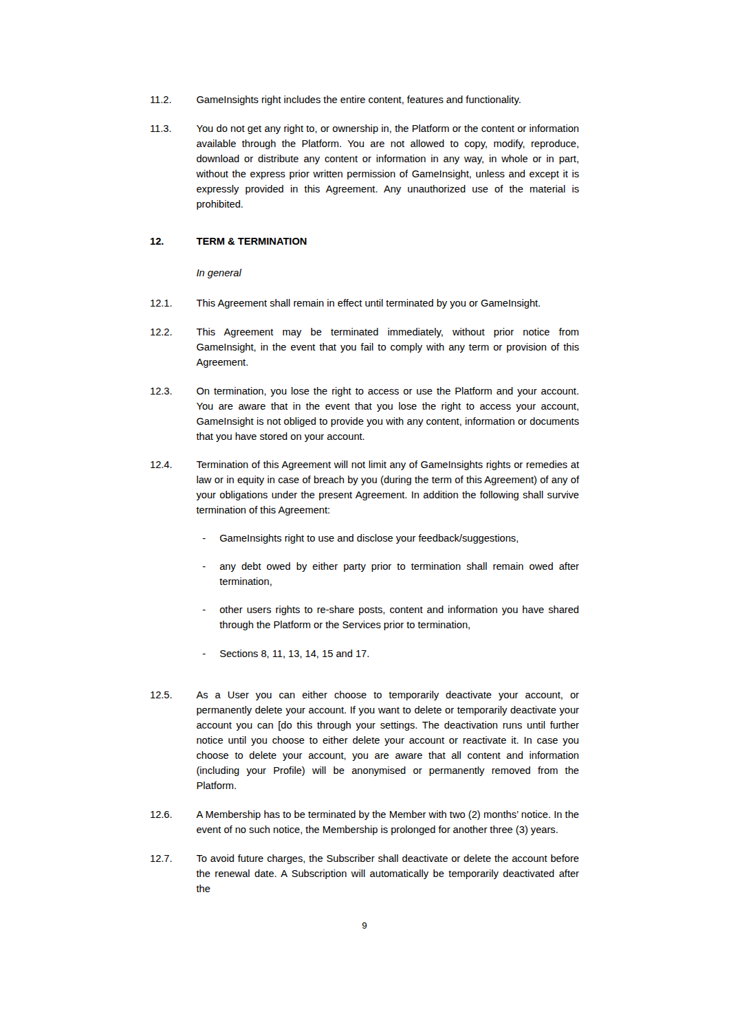11.2.
GameInsights right includes the entire content, features and functionality.
11.3.
You do not get any right to, or ownership in, the Platform or the content or information available through the Platform. You are not allowed to copy, modify, reproduce, download or distribute any content or information in any way, in whole or in part, without the express prior written permission of GameInsight, unless and except it is expressly provided in this Agreement. Any unauthorized use of the material is prohibited.
12.
TERM & TERMINATION
In general
12.1.
This Agreement shall remain in effect until terminated by you or GameInsight.
12.2.
This Agreement may be terminated immediately, without prior notice from GameInsight, in the event that you fail to comply with any term or provision of this Agreement.
12.3.
On termination, you lose the right to access or use the Platform and your account. You are aware that in the event that you lose the right to access your account, GameInsight is not obliged to provide you with any content, information or documents that you have stored on your account.
12.4.
Termination of this Agreement will not limit any of GameInsights rights or remedies at law or in equity in case of breach by you (during the term of this Agreement) of any of your obligations under the present Agreement. In addition the following shall survive termination of this Agreement:
GameInsights right to use and disclose your feedback/suggestions,
any debt owed by either party prior to termination shall remain owed after termination,
other users rights to re-share posts, content and information you have shared through the Platform or the Services prior to termination,
Sections 8, 11, 13, 14, 15 and 17.
12.5.
As a User you can either choose to temporarily deactivate your account, or permanently delete your account. If you want to delete or temporarily deactivate your account you can [do this through your settings. The deactivation runs until further notice until you choose to either delete your account or reactivate it. In case you choose to delete your account, you are aware that all content and information (including your Profile) will be anonymised or permanently removed from the Platform.
12.6.
A Membership has to be terminated by the Member with two (2) months’ notice. In the event of no such notice, the Membership is prolonged for another three (3) years.
12.7.
To avoid future charges, the Subscriber shall deactivate or delete the account before the renewal date. A Subscription will automatically be temporarily deactivated after the
9